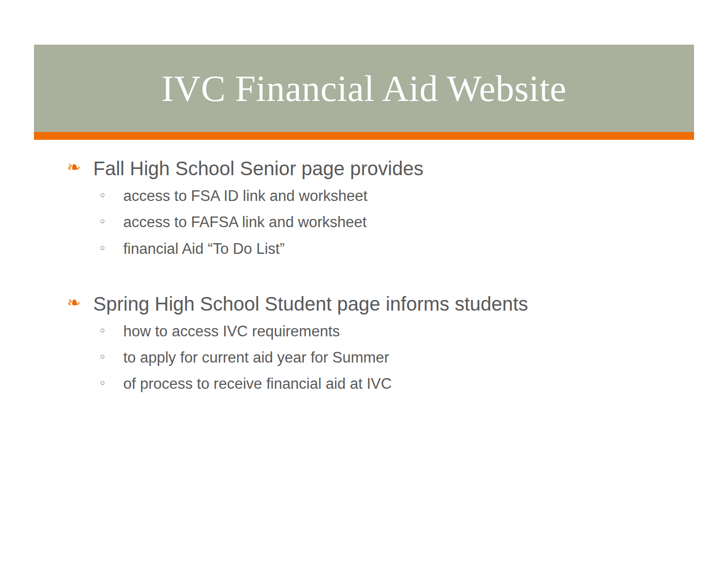IVC Financial Aid Website
Fall High School Senior page provides
access to FSA ID link and worksheet
access to FAFSA link and worksheet
financial Aid “To Do List”
Spring High School Student page informs students
how to access IVC requirements
to apply for current aid year for Summer
of process to receive financial aid at IVC